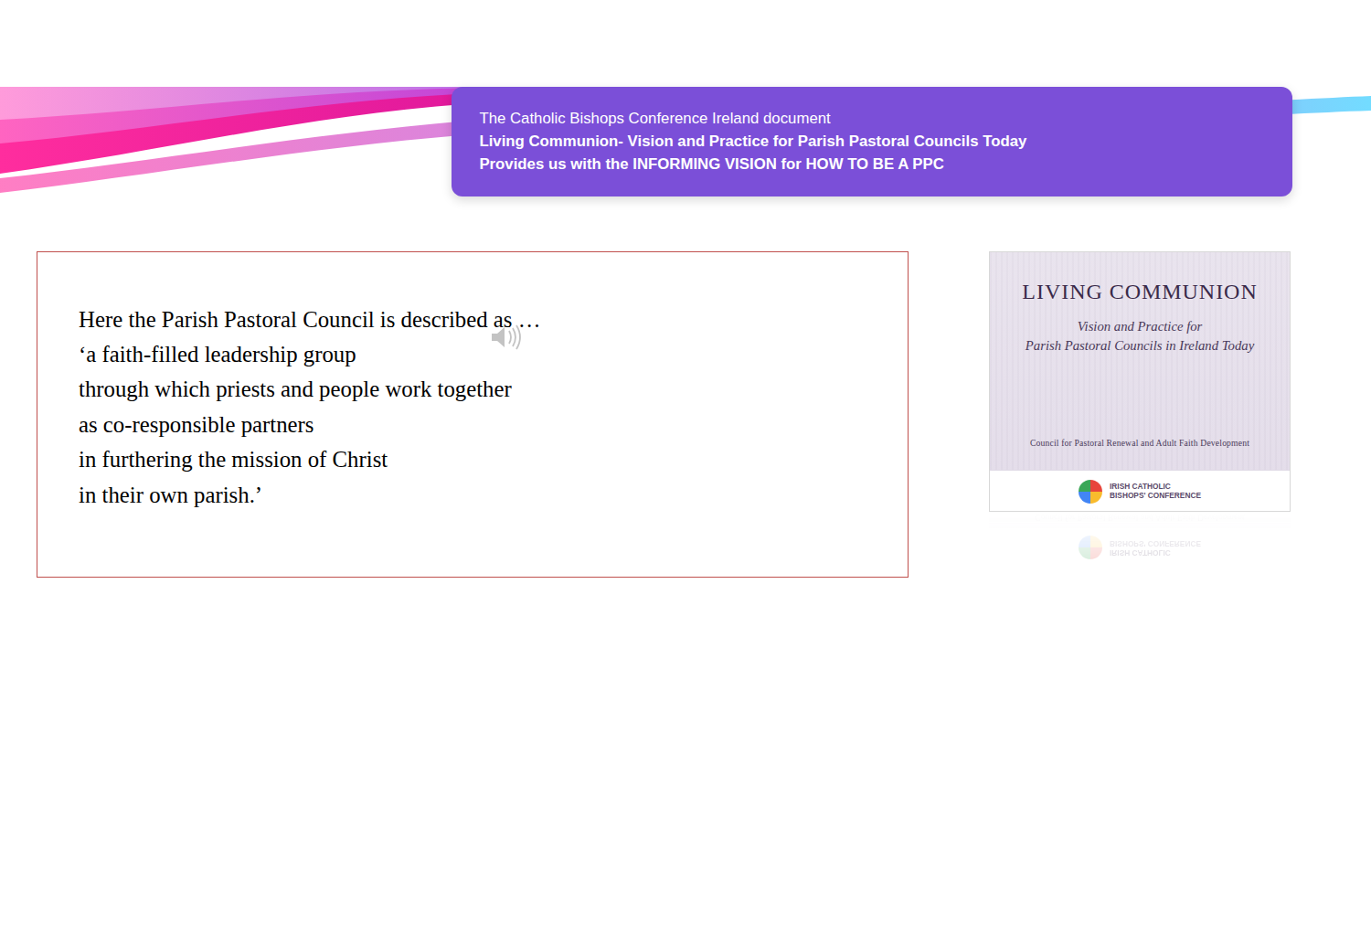The Catholic Bishops Conference Ireland document
Living Communion- Vision and Practice for Parish Pastoral Councils Today
Provides us with the INFORMING VISION for HOW TO BE A PPC
Here the Parish Pastoral Council is described as …
‘a faith-filled leadership group
through which priests and people work together
as co-responsible partners
in furthering the mission of Christ
in their own parish.’
LIVING COMMUNION
Vision and Practice for
Parish Pastoral Councils in Ireland Today
Council for Pastoral Renewal and Adult Faith Development
IRISH CATHOLIC
BISHOPS' CONFERENCE
IRISH CATHOLIC
BISHOPS' CONFERENCE
Council for Pastoral Renewal and Adult Faith Development